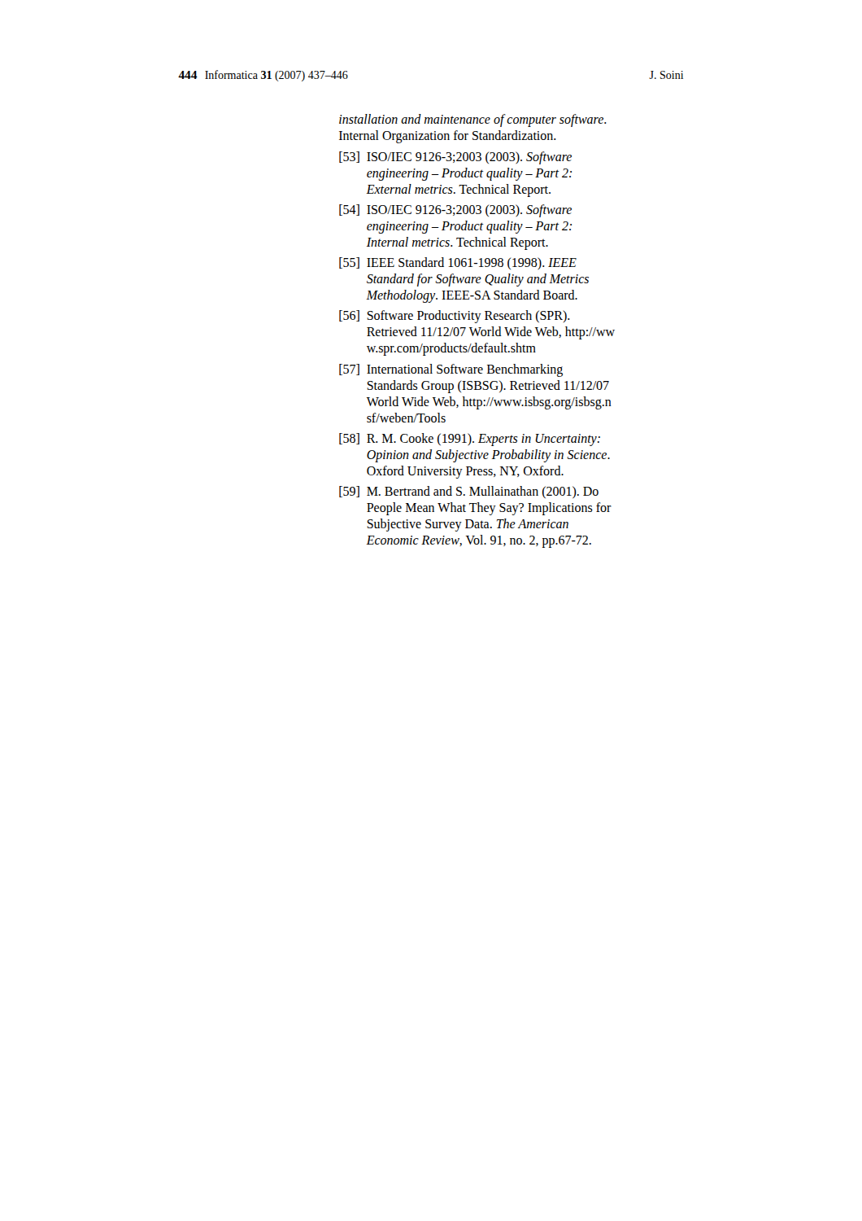444 Informatica 31 (2007) 437–446
J. Soini
installation and maintenance of computer software. Internal Organization for Standardization.
[53] ISO/IEC 9126-3;2003 (2003). Software engineering – Product quality – Part 2: External metrics. Technical Report.
[54] ISO/IEC 9126-3;2003 (2003). Software engineering – Product quality – Part 2: Internal metrics. Technical Report.
[55] IEEE Standard 1061-1998 (1998). IEEE Standard for Software Quality and Metrics Methodology. IEEE-SA Standard Board.
[56] Software Productivity Research (SPR). Retrieved 11/12/07 World Wide Web, http://www.spr.com/products/default.shtm
[57] International Software Benchmarking Standards Group (ISBSG). Retrieved 11/12/07 World Wide Web, http://www.isbsg.org/isbsg.nsf/weben/Tools
[58] R. M. Cooke (1991). Experts in Uncertainty: Opinion and Subjective Probability in Science. Oxford University Press, NY, Oxford.
[59] M. Bertrand and S. Mullainathan (2001). Do People Mean What They Say? Implications for Subjective Survey Data. The American Economic Review, Vol. 91, no. 2, pp.67-72.